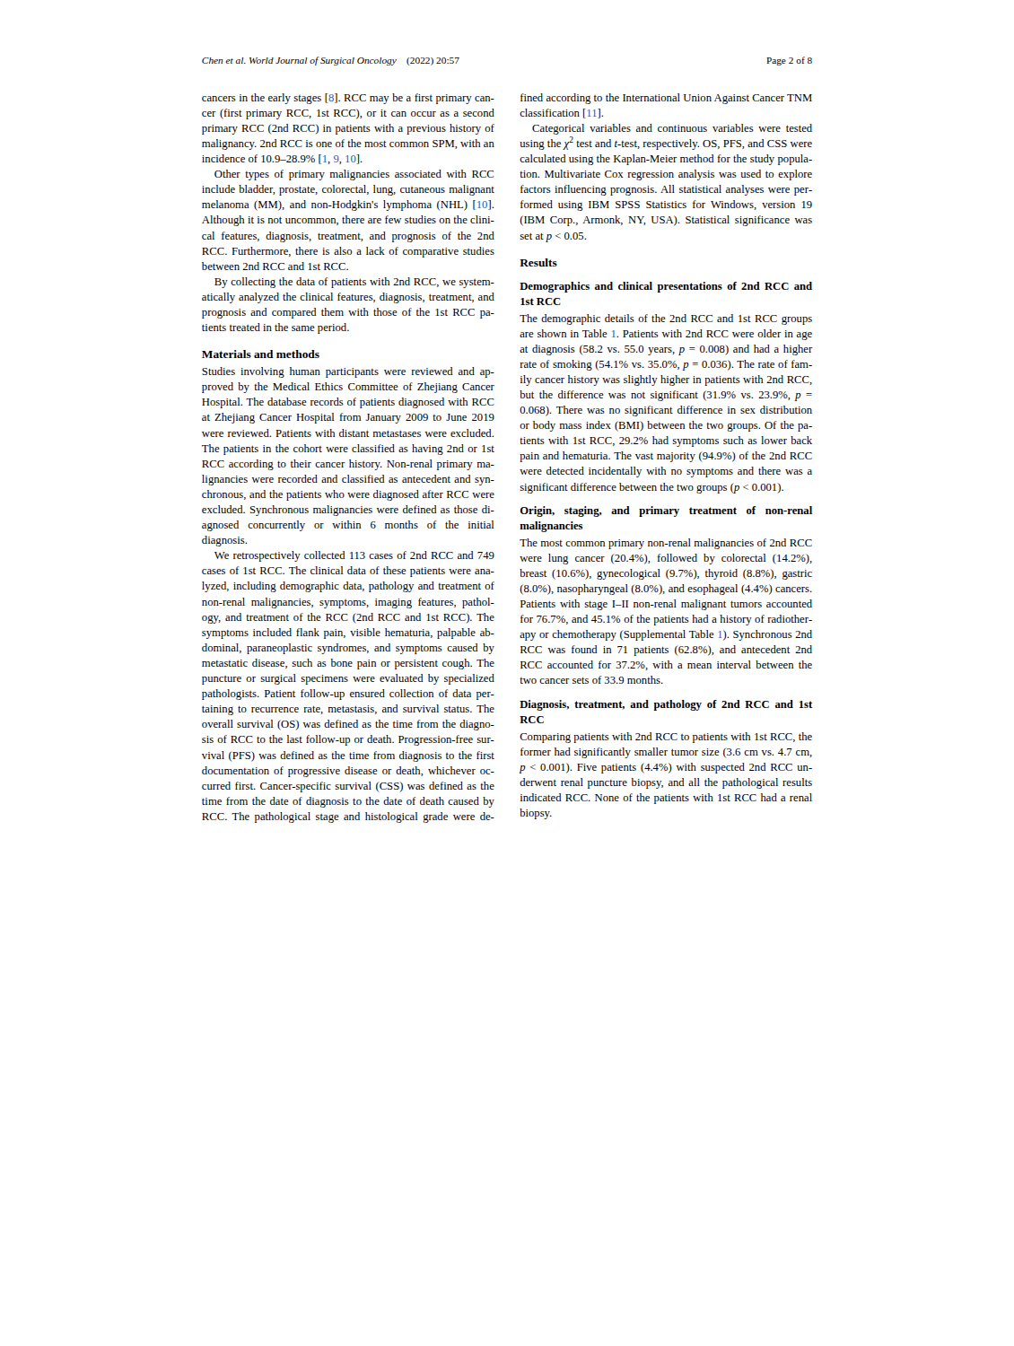Chen et al. World Journal of Surgical Oncology (2022) 20:57
Page 2 of 8
cancers in the early stages [8]. RCC may be a first primary cancer (first primary RCC, 1st RCC), or it can occur as a second primary RCC (2nd RCC) in patients with a previous history of malignancy. 2nd RCC is one of the most common SPM, with an incidence of 10.9–28.9% [1, 9, 10].
Other types of primary malignancies associated with RCC include bladder, prostate, colorectal, lung, cutaneous malignant melanoma (MM), and non-Hodgkin's lymphoma (NHL) [10]. Although it is not uncommon, there are few studies on the clinical features, diagnosis, treatment, and prognosis of the 2nd RCC. Furthermore, there is also a lack of comparative studies between 2nd RCC and 1st RCC.
By collecting the data of patients with 2nd RCC, we systematically analyzed the clinical features, diagnosis, treatment, and prognosis and compared them with those of the 1st RCC patients treated in the same period.
Materials and methods
Studies involving human participants were reviewed and approved by the Medical Ethics Committee of Zhejiang Cancer Hospital. The database records of patients diagnosed with RCC at Zhejiang Cancer Hospital from January 2009 to June 2019 were reviewed. Patients with distant metastases were excluded. The patients in the cohort were classified as having 2nd or 1st RCC according to their cancer history. Non-renal primary malignancies were recorded and classified as antecedent and synchronous, and the patients who were diagnosed after RCC were excluded. Synchronous malignancies were defined as those diagnosed concurrently or within 6 months of the initial diagnosis.
We retrospectively collected 113 cases of 2nd RCC and 749 cases of 1st RCC. The clinical data of these patients were analyzed, including demographic data, pathology and treatment of non-renal malignancies, symptoms, imaging features, pathology, and treatment of the RCC (2nd RCC and 1st RCC). The symptoms included flank pain, visible hematuria, palpable abdominal, paraneoplastic syndromes, and symptoms caused by metastatic disease, such as bone pain or persistent cough. The puncture or surgical specimens were evaluated by specialized pathologists. Patient follow-up ensured collection of data pertaining to recurrence rate, metastasis, and survival status. The overall survival (OS) was defined as the time from the diagnosis of RCC to the last follow-up or death. Progression-free survival (PFS) was defined as the time from diagnosis to the first documentation of progressive disease or death, whichever occurred first. Cancer-specific survival (CSS) was defined as the time from the date of diagnosis to the date of death caused by RCC. The pathological stage and histological grade were defined according to the International Union Against Cancer TNM classification [11].
Categorical variables and continuous variables were tested using the χ2 test and t-test, respectively. OS, PFS, and CSS were calculated using the Kaplan-Meier method for the study population. Multivariate Cox regression analysis was used to explore factors influencing prognosis. All statistical analyses were performed using IBM SPSS Statistics for Windows, version 19 (IBM Corp., Armonk, NY, USA). Statistical significance was set at p < 0.05.
Results
Demographics and clinical presentations of 2nd RCC and 1st RCC
The demographic details of the 2nd RCC and 1st RCC groups are shown in Table 1. Patients with 2nd RCC were older in age at diagnosis (58.2 vs. 55.0 years, p = 0.008) and had a higher rate of smoking (54.1% vs. 35.0%, p = 0.036). The rate of family cancer history was slightly higher in patients with 2nd RCC, but the difference was not significant (31.9% vs. 23.9%, p = 0.068). There was no significant difference in sex distribution or body mass index (BMI) between the two groups. Of the patients with 1st RCC, 29.2% had symptoms such as lower back pain and hematuria. The vast majority (94.9%) of the 2nd RCC were detected incidentally with no symptoms and there was a significant difference between the two groups (p < 0.001).
Origin, staging, and primary treatment of non-renal malignancies
The most common primary non-renal malignancies of 2nd RCC were lung cancer (20.4%), followed by colorectal (14.2%), breast (10.6%), gynecological (9.7%), thyroid (8.8%), gastric (8.0%), nasopharyngeal (8.0%), and esophageal (4.4%) cancers. Patients with stage I–II non-renal malignant tumors accounted for 76.7%, and 45.1% of the patients had a history of radiotherapy or chemotherapy (Supplemental Table 1). Synchronous 2nd RCC was found in 71 patients (62.8%), and antecedent 2nd RCC accounted for 37.2%, with a mean interval between the two cancer sets of 33.9 months.
Diagnosis, treatment, and pathology of 2nd RCC and 1st RCC
Comparing patients with 2nd RCC to patients with 1st RCC, the former had significantly smaller tumor size (3.6 cm vs. 4.7 cm, p < 0.001). Five patients (4.4%) with suspected 2nd RCC underwent renal puncture biopsy, and all the pathological results indicated RCC. None of the patients with 1st RCC had a renal biopsy.